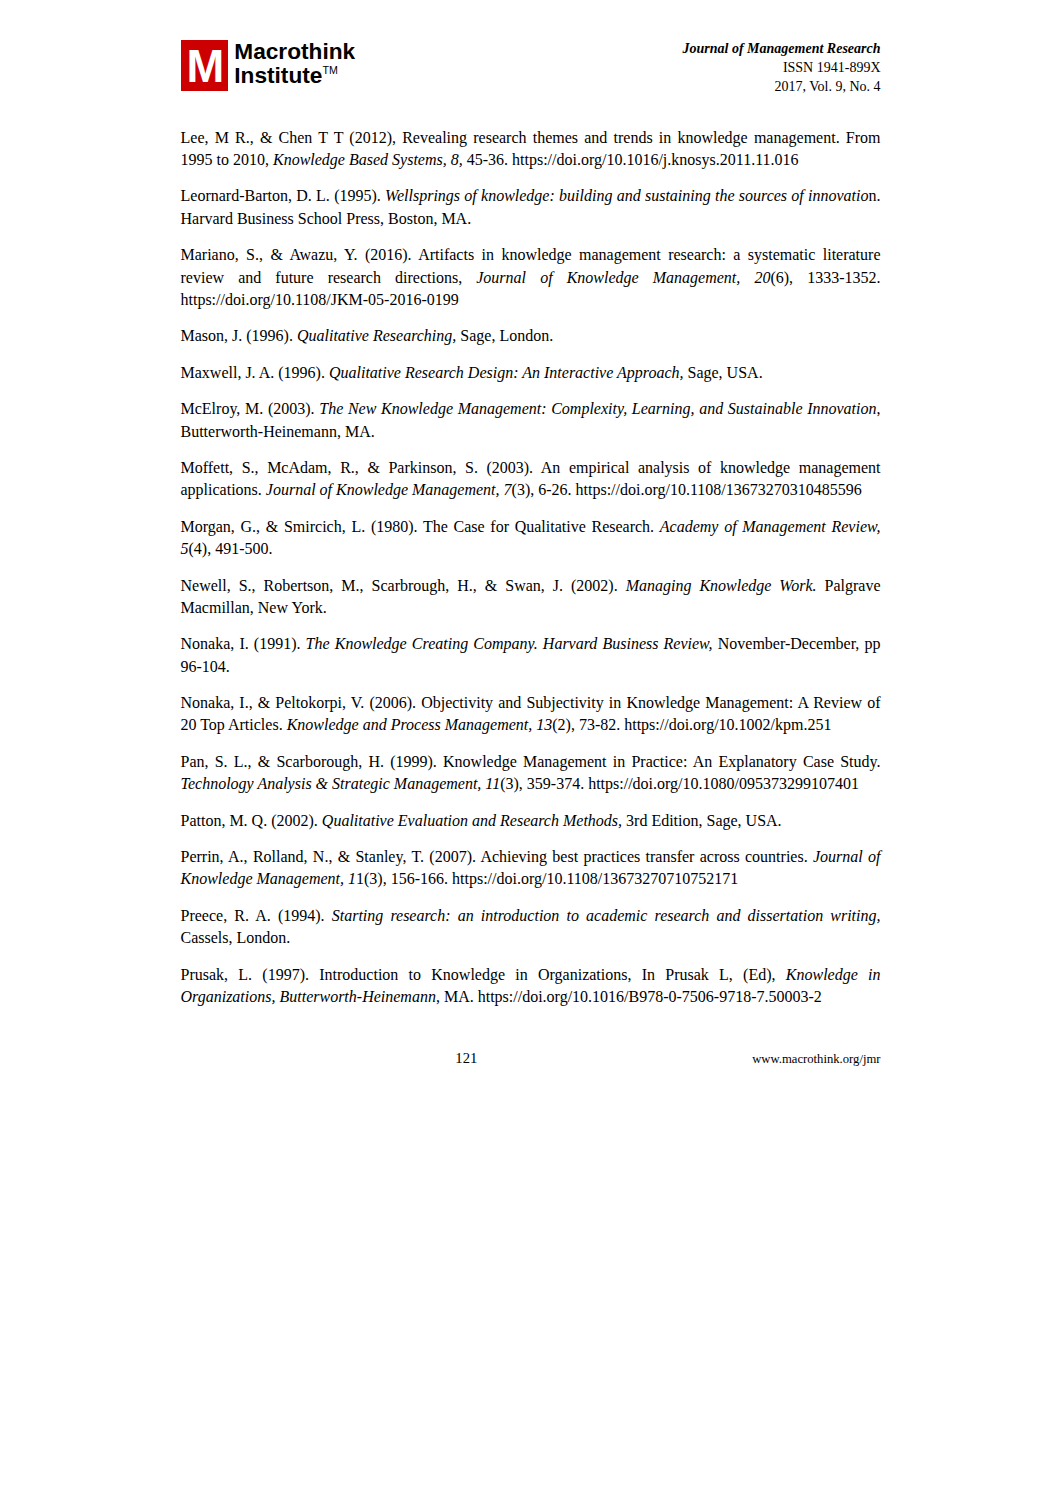M
Macrothink
InstituteTM
Journal of Management Research
ISSN 1941-899X
2017, Vol. 9, No. 4
Lee, M R., & Chen T T (2012), Revealing research themes and trends in knowledge management. From 1995 to 2010, Knowledge Based Systems, 8, 45-36. https://doi.org/10.1016/j.knosys.2011.11.016
Leornard-Barton, D. L. (1995). Wellsprings of knowledge: building and sustaining the sources of innovation. Harvard Business School Press, Boston, MA.
Mariano, S., & Awazu, Y. (2016). Artifacts in knowledge management research: a systematic literature review and future research directions, Journal of Knowledge Management, 20(6), 1333-1352. https://doi.org/10.1108/JKM-05-2016-0199
Mason, J. (1996). Qualitative Researching, Sage, London.
Maxwell, J. A. (1996). Qualitative Research Design: An Interactive Approach, Sage, USA.
McElroy, M. (2003). The New Knowledge Management: Complexity, Learning, and Sustainable Innovation, Butterworth-Heinemann, MA.
Moffett, S., McAdam, R., & Parkinson, S. (2003). An empirical analysis of knowledge management applications. Journal of Knowledge Management, 7(3), 6-26. https://doi.org/10.1108/13673270310485596
Morgan, G., & Smircich, L. (1980). The Case for Qualitative Research. Academy of Management Review, 5(4), 491-500.
Newell, S., Robertson, M., Scarbrough, H., & Swan, J. (2002). Managing Knowledge Work. Palgrave Macmillan, New York.
Nonaka, I. (1991). The Knowledge Creating Company. Harvard Business Review, November-December, pp 96-104.
Nonaka, I., & Peltokorpi, V. (2006). Objectivity and Subjectivity in Knowledge Management: A Review of 20 Top Articles. Knowledge and Process Management, 13(2), 73-82. https://doi.org/10.1002/kpm.251
Pan, S. L., & Scarborough, H. (1999). Knowledge Management in Practice: An Explanatory Case Study. Technology Analysis & Strategic Management, 11(3), 359-374. https://doi.org/10.1080/095373299107401
Patton, M. Q. (2002). Qualitative Evaluation and Research Methods, 3rd Edition, Sage, USA.
Perrin, A., Rolland, N., & Stanley, T. (2007). Achieving best practices transfer across countries. Journal of Knowledge Management, 11(3), 156-166. https://doi.org/10.1108/13673270710752171
Preece, R. A. (1994). Starting research: an introduction to academic research and dissertation writing, Cassels, London.
Prusak, L. (1997). Introduction to Knowledge in Organizations, In Prusak L, (Ed), Knowledge in Organizations, Butterworth-Heinemann, MA. https://doi.org/10.1016/B978-0-7506-9718-7.50003-2
121 www.macrothink.org/jmr